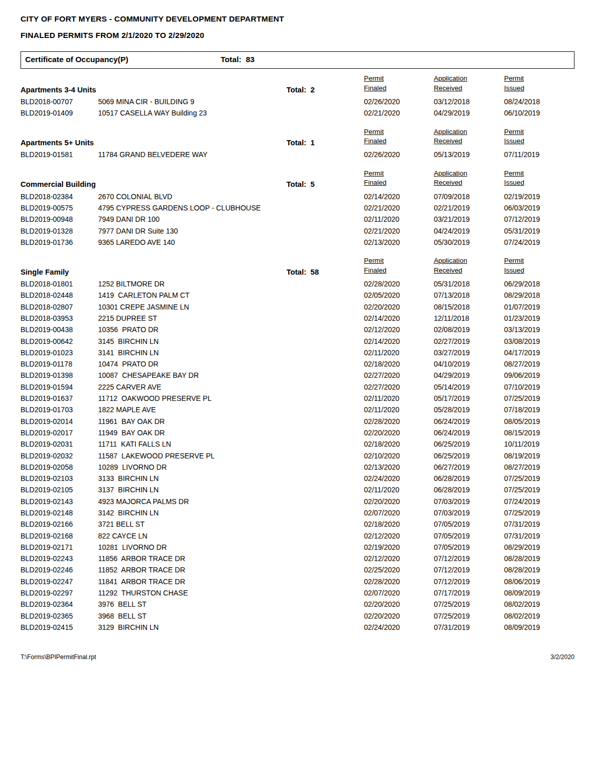CITY OF FORT MYERS - COMMUNITY DEVELOPMENT DEPARTMENT
FINALED PERMITS FROM 2/1/2020 TO 2/29/2020
Certificate of Occupancy(P) Total: 83
| | | | Permit | Application | Permit |
| Apartments 3-4 Units | Total: 2 | Finaled | Received | Issued |
| BLD2018-00707 | 5069 MINA CIR - BUILDING 9 | | 02/26/2020 | 03/12/2018 | 08/24/2018 |
| BLD2019-01409 | 10517 CASELLA WAY Building 23 | | 02/21/2020 | 04/29/2019 | 06/10/2019 |
| | | | Permit | Application | Permit |
| Apartments 5+ Units | Total: 1 | Finaled | Received | Issued |
| BLD2019-01581 | 11784 GRAND BELVEDERE WAY | | 02/26/2020 | 05/13/2019 | 07/11/2019 |
| | | | Permit | Application | Permit |
| Commercial Building | Total: 5 | Finaled | Received | Issued |
| BLD2018-02384 | 2670 COLONIAL BLVD | | 02/14/2020 | 07/09/2018 | 02/19/2019 |
| BLD2019-00575 | 4795 CYPRESS GARDENS LOOP - CLUBHOUSE | 02/21/2020 | 02/21/2019 | 06/03/2019 |
| BLD2019-00948 | 7949 DANI DR 100 | | 02/11/2020 | 03/21/2019 | 07/12/2019 |
| BLD2019-01328 | 7977 DANI DR Suite 130 | | 02/21/2020 | 04/24/2019 | 05/31/2019 |
| BLD2019-01736 | 9365 LAREDO AVE 140 | | 02/13/2020 | 05/30/2019 | 07/24/2019 |
| | | | Permit | Application | Permit |
| Single Family | Total: 58 | Finaled | Received | Issued |
| BLD2018-01801 | 1252 BILTMORE DR | | 02/28/2020 | 05/31/2018 | 06/29/2018 |
| BLD2018-02448 | 1419 CARLETON PALM CT | | 02/05/2020 | 07/13/2018 | 08/29/2018 |
| BLD2018-02807 | 10301 CREPE JASMINE LN | | 02/20/2020 | 08/15/2018 | 01/07/2019 |
| BLD2018-03953 | 2215 DUPREE ST | | 02/14/2020 | 12/11/2018 | 01/23/2019 |
| BLD2019-00438 | 10356 PRATO DR | | 02/12/2020 | 02/08/2019 | 03/13/2019 |
| BLD2019-00642 | 3145 BIRCHIN LN | | 02/14/2020 | 02/27/2019 | 03/08/2019 |
| BLD2019-01023 | 3141 BIRCHIN LN | | 02/11/2020 | 03/27/2019 | 04/17/2019 |
| BLD2019-01178 | 10474 PRATO DR | | 02/18/2020 | 04/10/2019 | 08/27/2019 |
| BLD2019-01398 | 10087 CHESAPEAKE BAY DR | | 02/27/2020 | 04/29/2019 | 09/06/2019 |
| BLD2019-01594 | 2225 CARVER AVE | | 02/27/2020 | 05/14/2019 | 07/10/2019 |
| BLD2019-01637 | 11712 OAKWOOD PRESERVE PL | | 02/11/2020 | 05/17/2019 | 07/25/2019 |
| BLD2019-01703 | 1822 MAPLE AVE | | 02/11/2020 | 05/28/2019 | 07/18/2019 |
| BLD2019-02014 | 11961 BAY OAK DR | | 02/28/2020 | 06/24/2019 | 08/05/2019 |
| BLD2019-02017 | 11949 BAY OAK DR | | 02/20/2020 | 06/24/2019 | 08/15/2019 |
| BLD2019-02031 | 11711 KATI FALLS LN | | 02/18/2020 | 06/25/2019 | 10/11/2019 |
| BLD2019-02032 | 11587 LAKEWOOD PRESERVE PL | | 02/10/2020 | 06/25/2019 | 08/19/2019 |
| BLD2019-02058 | 10289 LIVORNO DR | | 02/13/2020 | 06/27/2019 | 08/27/2019 |
| BLD2019-02103 | 3133 BIRCHIN LN | | 02/24/2020 | 06/28/2019 | 07/25/2019 |
| BLD2019-02105 | 3137 BIRCHIN LN | | 02/11/2020 | 06/28/2019 | 07/25/2019 |
| BLD2019-02143 | 4923 MAJORCA PALMS DR | | 02/20/2020 | 07/03/2019 | 07/24/2019 |
| BLD2019-02148 | 3142 BIRCHIN LN | | 02/07/2020 | 07/03/2019 | 07/25/2019 |
| BLD2019-02166 | 3721 BELL ST | | 02/18/2020 | 07/05/2019 | 07/31/2019 |
| BLD2019-02168 | 822 CAYCE LN | | 02/12/2020 | 07/05/2019 | 07/31/2019 |
| BLD2019-02171 | 10281 LIVORNO DR | | 02/19/2020 | 07/05/2019 | 08/29/2019 |
| BLD2019-02243 | 11856 ARBOR TRACE DR | | 02/12/2020 | 07/12/2019 | 08/28/2019 |
| BLD2019-02246 | 11852 ARBOR TRACE DR | | 02/25/2020 | 07/12/2019 | 08/28/2019 |
| BLD2019-02247 | 11841 ARBOR TRACE DR | | 02/28/2020 | 07/12/2019 | 08/06/2019 |
| BLD2019-02297 | 11292 THURSTON CHASE | | 02/07/2020 | 07/17/2019 | 08/09/2019 |
| BLD2019-02364 | 3976 BELL ST | | 02/20/2020 | 07/25/2019 | 08/02/2019 |
| BLD2019-02365 | 3968 BELL ST | | 02/20/2020 | 07/25/2019 | 08/02/2019 |
| BLD2019-02415 | 3129 BIRCHIN LN | | 02/24/2020 | 07/31/2019 | 08/09/2019 |
T:\Forms\BPIPermitFinal.rpt 3/2/2020